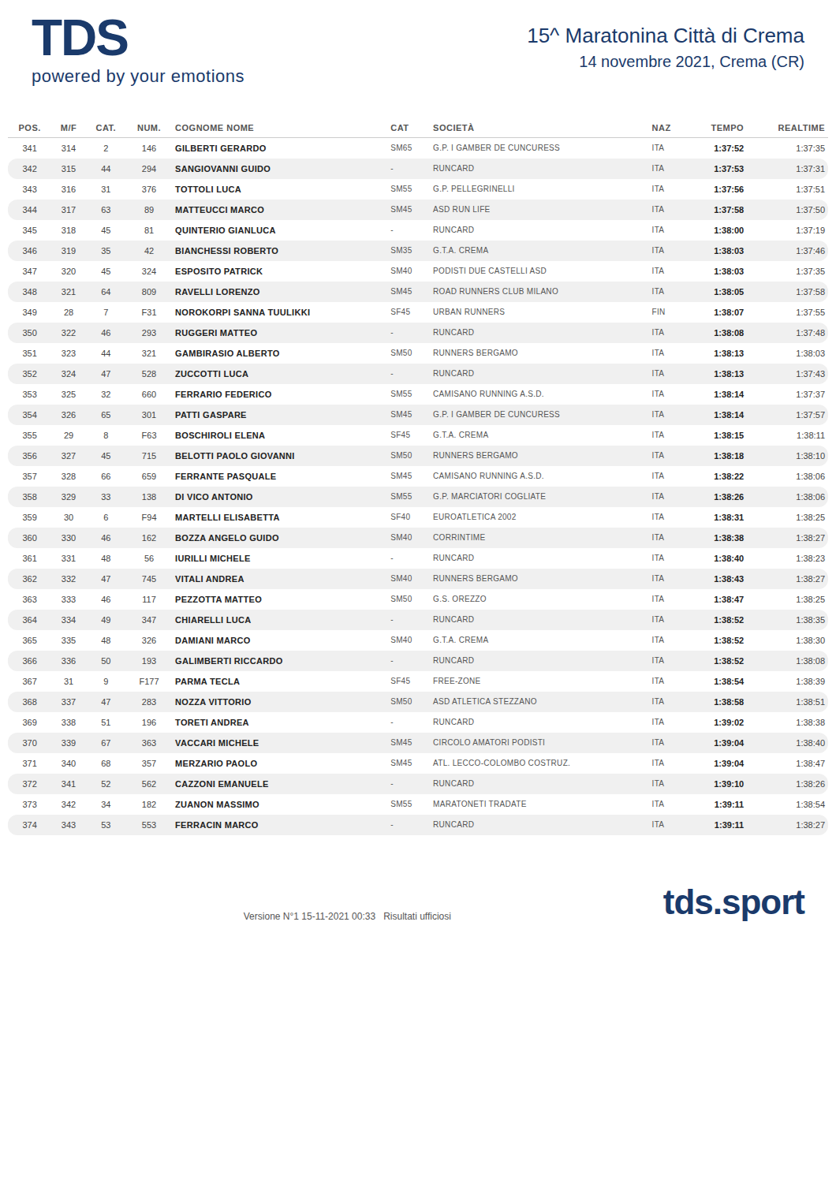TDS
powered by your emotions
15^ Maratonina Città di Crema
14 novembre 2021, Crema (CR)
| POS. | M/F | CAT. | NUM. | COGNOME NOME | CAT | SOCIETÀ | NAZ | TEMPO | REALTIME |
| --- | --- | --- | --- | --- | --- | --- | --- | --- | --- |
| 341 | 314 | 2 | 146 | GILBERTI GERARDO | SM65 | G.P. I GAMBER DE CUNCURESS | ITA | 1:37:52 | 1:37:35 |
| 342 | 315 | 44 | 294 | SANGIOVANNI GUIDO | - | RUNCARD | ITA | 1:37:53 | 1:37:31 |
| 343 | 316 | 31 | 376 | TOTTOLI LUCA | SM55 | G.P. PELLEGRINELLI | ITA | 1:37:56 | 1:37:51 |
| 344 | 317 | 63 | 89 | MATTEUCCI MARCO | SM45 | ASD RUN LIFE | ITA | 1:37:58 | 1:37:50 |
| 345 | 318 | 45 | 81 | QUINTERIO GIANLUCA | - | RUNCARD | ITA | 1:38:00 | 1:37:19 |
| 346 | 319 | 35 | 42 | BIANCHESSI ROBERTO | SM35 | G.T.A. CREMA | ITA | 1:38:03 | 1:37:46 |
| 347 | 320 | 45 | 324 | ESPOSITO PATRICK | SM40 | PODISTI DUE CASTELLI ASD | ITA | 1:38:03 | 1:37:35 |
| 348 | 321 | 64 | 809 | RAVELLI LORENZO | SM45 | ROAD RUNNERS CLUB MILANO | ITA | 1:38:05 | 1:37:58 |
| 349 | 28 | 7 | F31 | NOROKORPI SANNA TUULIKKI | SF45 | URBAN RUNNERS | FIN | 1:38:07 | 1:37:55 |
| 350 | 322 | 46 | 293 | RUGGERI MATTEO | - | RUNCARD | ITA | 1:38:08 | 1:37:48 |
| 351 | 323 | 44 | 321 | GAMBIRASIO ALBERTO | SM50 | RUNNERS BERGAMO | ITA | 1:38:13 | 1:38:03 |
| 352 | 324 | 47 | 528 | ZUCCOTTI LUCA | - | RUNCARD | ITA | 1:38:13 | 1:37:43 |
| 353 | 325 | 32 | 660 | FERRARIO FEDERICO | SM55 | CAMISANO RUNNING A.S.D. | ITA | 1:38:14 | 1:37:37 |
| 354 | 326 | 65 | 301 | PATTI GASPARE | SM45 | G.P. I GAMBER DE CUNCURESS | ITA | 1:38:14 | 1:37:57 |
| 355 | 29 | 8 | F63 | BOSCHIROLI ELENA | SF45 | G.T.A. CREMA | ITA | 1:38:15 | 1:38:11 |
| 356 | 327 | 45 | 715 | BELOTTI PAOLO GIOVANNI | SM50 | RUNNERS BERGAMO | ITA | 1:38:18 | 1:38:10 |
| 357 | 328 | 66 | 659 | FERRANTE PASQUALE | SM45 | CAMISANO RUNNING A.S.D. | ITA | 1:38:22 | 1:38:06 |
| 358 | 329 | 33 | 138 | DI VICO ANTONIO | SM55 | G.P. MARCIATORI COGLIATE | ITA | 1:38:26 | 1:38:06 |
| 359 | 30 | 6 | F94 | MARTELLI ELISABETTA | SF40 | EUROATLETICA 2002 | ITA | 1:38:31 | 1:38:25 |
| 360 | 330 | 46 | 162 | BOZZA ANGELO GUIDO | SM40 | CORRINTIME | ITA | 1:38:38 | 1:38:27 |
| 361 | 331 | 48 | 56 | IURILLI MICHELE | - | RUNCARD | ITA | 1:38:40 | 1:38:23 |
| 362 | 332 | 47 | 745 | VITALI ANDREA | SM40 | RUNNERS BERGAMO | ITA | 1:38:43 | 1:38:27 |
| 363 | 333 | 46 | 117 | PEZZOTTA MATTEO | SM50 | G.S. OREZZO | ITA | 1:38:47 | 1:38:25 |
| 364 | 334 | 49 | 347 | CHIARELLI LUCA | - | RUNCARD | ITA | 1:38:52 | 1:38:35 |
| 365 | 335 | 48 | 326 | DAMIANI MARCO | SM40 | G.T.A. CREMA | ITA | 1:38:52 | 1:38:30 |
| 366 | 336 | 50 | 193 | GALIMBERTI RICCARDO | - | RUNCARD | ITA | 1:38:52 | 1:38:08 |
| 367 | 31 | 9 | F177 | PARMA TECLA | SF45 | FREE-ZONE | ITA | 1:38:54 | 1:38:39 |
| 368 | 337 | 47 | 283 | NOZZA VITTORIO | SM50 | ASD ATLETICA STEZZANO | ITA | 1:38:58 | 1:38:51 |
| 369 | 338 | 51 | 196 | TORETI ANDREA | - | RUNCARD | ITA | 1:39:02 | 1:38:38 |
| 370 | 339 | 67 | 363 | VACCARI MICHELE | SM45 | CIRCOLO AMATORI PODISTI | ITA | 1:39:04 | 1:38:40 |
| 371 | 340 | 68 | 357 | MERZARIO PAOLO | SM45 | ATL. LECCO-COLOMBO COSTRUZ. | ITA | 1:39:04 | 1:38:47 |
| 372 | 341 | 52 | 562 | CAZZONI EMANUELE | - | RUNCARD | ITA | 1:39:10 | 1:38:26 |
| 373 | 342 | 34 | 182 | ZUANON MASSIMO | SM55 | MARATONETI TRADATE | ITA | 1:39:11 | 1:38:54 |
| 374 | 343 | 53 | 553 | FERRACIN MARCO | - | RUNCARD | ITA | 1:39:11 | 1:38:27 |
Versione N°1 15-11-2021 00:33 Risultati ufficiosi
tds.sport